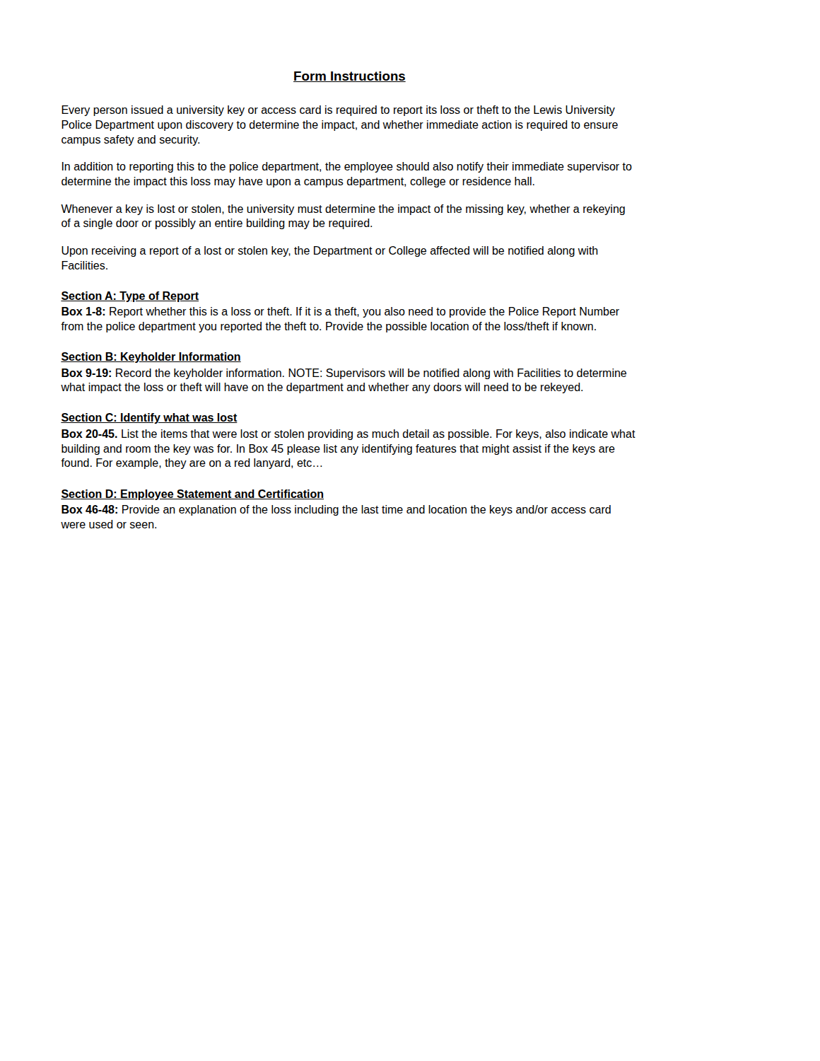Form Instructions
Every person issued a university key or access card is required to report its loss or theft to the Lewis University Police Department upon discovery to determine the impact, and whether immediate action is required to ensure campus safety and security.
In addition to reporting this to the police department, the employee should also notify their immediate supervisor to determine the impact this loss may have upon a campus department, college or residence hall.
Whenever a key is lost or stolen, the university must determine the impact of the missing key, whether a rekeying of a single door or possibly an entire building may be required.
Upon receiving a report of a lost or stolen key, the Department or College affected will be notified along with Facilities.
Section A: Type of Report
Box 1-8: Report whether this is a loss or theft. If it is a theft, you also need to provide the Police Report Number from the police department you reported the theft to. Provide the possible location of the loss/theft if known.
Section B: Keyholder Information
Box 9-19: Record the keyholder information. NOTE: Supervisors will be notified along with Facilities to determine what impact the loss or theft will have on the department and whether any doors will need to be rekeyed.
Section C: Identify what was lost
Box 20-45. List the items that were lost or stolen providing as much detail as possible. For keys, also indicate what building and room the key was for. In Box 45 please list any identifying features that might assist if the keys are found. For example, they are on a red lanyard, etc…
Section D: Employee Statement and Certification
Box 46-48: Provide an explanation of the loss including the last time and location the keys and/or access card were used or seen.